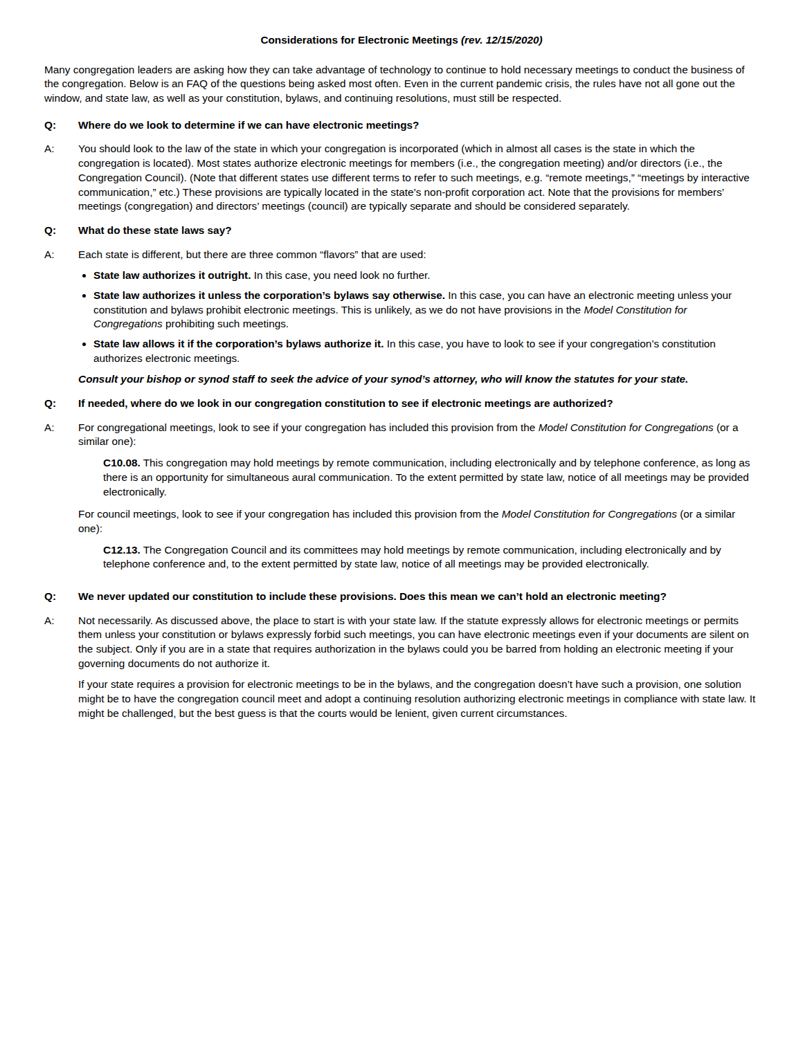Considerations for Electronic Meetings (rev. 12/15/2020)
Many congregation leaders are asking how they can take advantage of technology to continue to hold necessary meetings to conduct the business of the congregation. Below is an FAQ of the questions being asked most often. Even in the current pandemic crisis, the rules have not all gone out the window, and state law, as well as your constitution, bylaws, and continuing resolutions, must still be respected.
Q:
Where do we look to determine if we can have electronic meetings?
A:
You should look to the law of the state in which your congregation is incorporated (which in almost all cases is the state in which the congregation is located). Most states authorize electronic meetings for members (i.e., the congregation meeting) and/or directors (i.e., the Congregation Council). (Note that different states use different terms to refer to such meetings, e.g. “remote meetings,” “meetings by interactive communication,” etc.) These provisions are typically located in the state’s non-profit corporation act. Note that the provisions for members’ meetings (congregation) and directors’ meetings (council) are typically separate and should be considered separately.
Q:
What do these state laws say?
A:
Each state is different, but there are three common “flavors” that are used:
State law authorizes it outright. In this case, you need look no further.
State law authorizes it unless the corporation’s bylaws say otherwise. In this case, you can have an electronic meeting unless your constitution and bylaws prohibit electronic meetings. This is unlikely, as we do not have provisions in the Model Constitution for Congregations prohibiting such meetings.
State law allows it if the corporation’s bylaws authorize it. In this case, you have to look to see if your congregation’s constitution authorizes electronic meetings.
Consult your bishop or synod staff to seek the advice of your synod’s attorney, who will know the statutes for your state.
Q:
If needed, where do we look in our congregation constitution to see if electronic meetings are authorized?
A:
For congregational meetings, look to see if your congregation has included this provision from the Model Constitution for Congregations (or a similar one):
C10.08. This congregation may hold meetings by remote communication, including electronically and by telephone conference, as long as there is an opportunity for simultaneous aural communication. To the extent permitted by state law, notice of all meetings may be provided electronically.
For council meetings, look to see if your congregation has included this provision from the Model Constitution for Congregations (or a similar one):
C12.13. The Congregation Council and its committees may hold meetings by remote communication, including electronically and by telephone conference and, to the extent permitted by state law, notice of all meetings may be provided electronically.
Q:
We never updated our constitution to include these provisions. Does this mean we can’t hold an electronic meeting?
A:
Not necessarily. As discussed above, the place to start is with your state law. If the statute expressly allows for electronic meetings or permits them unless your constitution or bylaws expressly forbid such meetings, you can have electronic meetings even if your documents are silent on the subject. Only if you are in a state that requires authorization in the bylaws could you be barred from holding an electronic meeting if your governing documents do not authorize it.
If your state requires a provision for electronic meetings to be in the bylaws, and the congregation doesn’t have such a provision, one solution might be to have the congregation council meet and adopt a continuing resolution authorizing electronic meetings in compliance with state law. It might be challenged, but the best guess is that the courts would be lenient, given current circumstances.